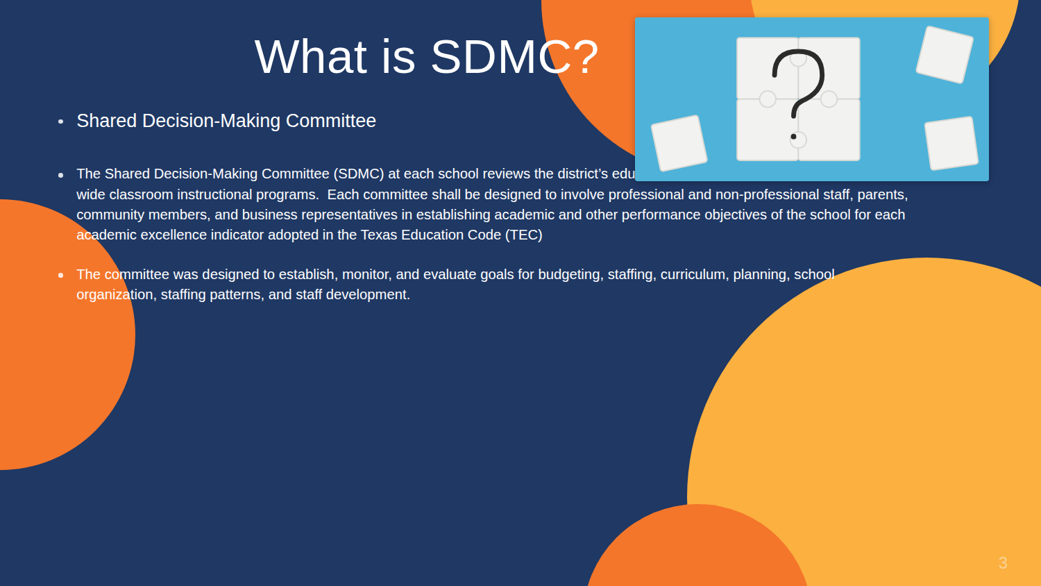What is SDMC?
Shared Decision-Making Committee
The Shared Decision-Making Committee (SDMC) at each school reviews the district’s educational goals, objectives, and major district wide classroom instructional programs. Each committee shall be designed to involve professional and non-professional staff, parents, community members, and business representatives in establishing academic and other performance objectives of the school for each academic excellence indicator adopted in the Texas Education Code (TEC)
The committee was designed to establish, monitor, and evaluate goals for budgeting, staffing, curriculum, planning, school organization, staffing patterns, and staff development.
3